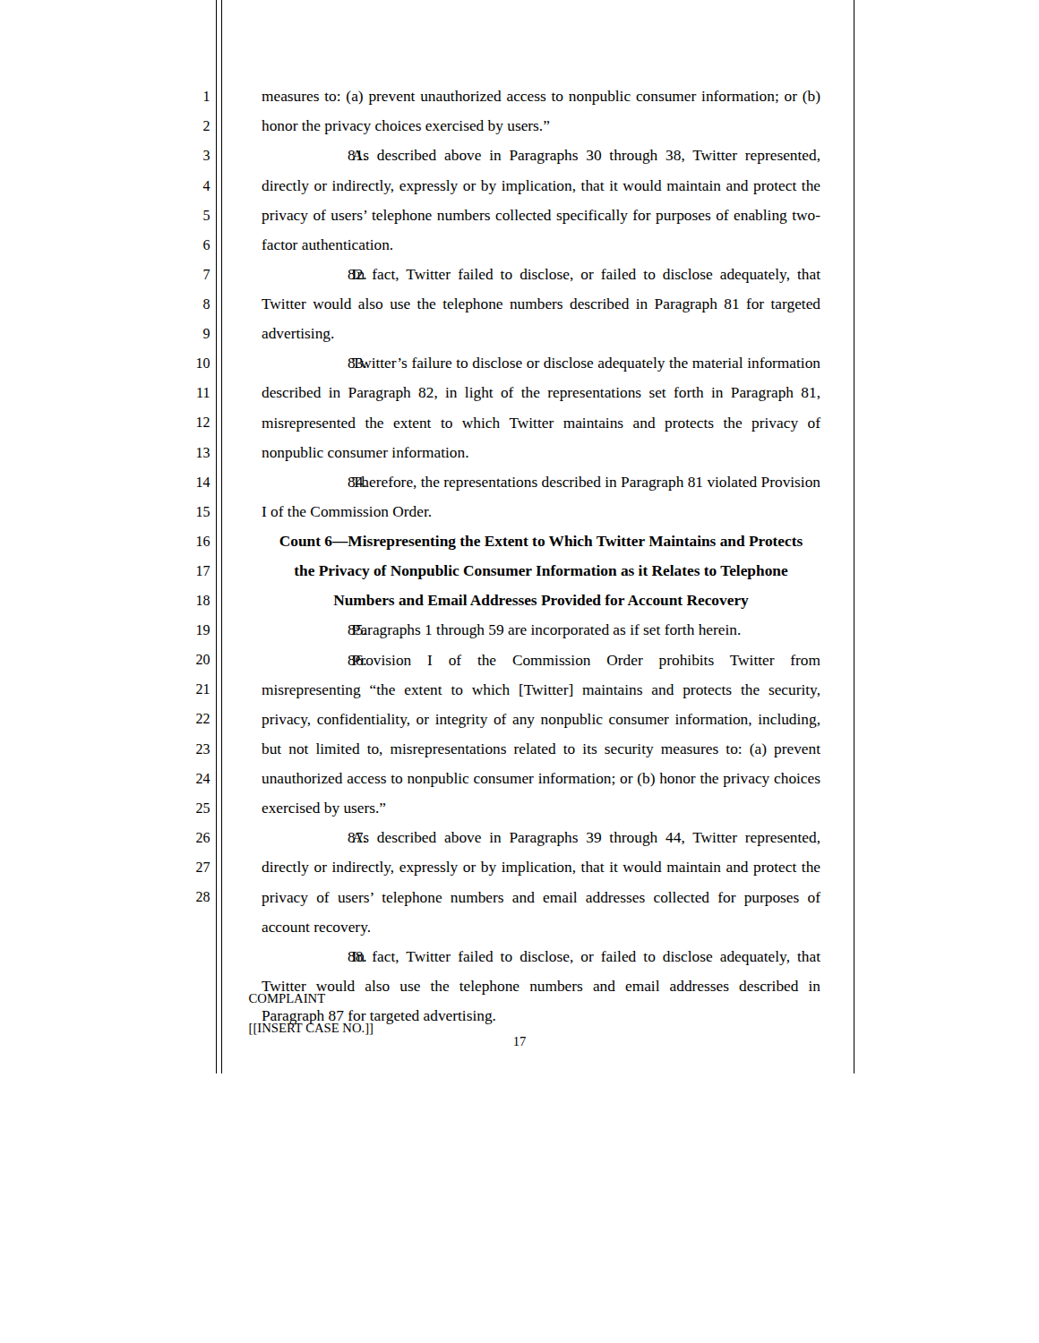1
2
3
4
5
6
7
8
9
10
11
12
13
14
15
16
17
18
19
20
21
22
23
24
25
26
27
28
measures to: (a) prevent unauthorized access to nonpublic consumer information; or (b) honor the privacy choices exercised by users.”
81. As described above in Paragraphs 30 through 38, Twitter represented, directly or indirectly, expressly or by implication, that it would maintain and protect the privacy of users’ telephone numbers collected specifically for purposes of enabling two-factor authentication.
82. In fact, Twitter failed to disclose, or failed to disclose adequately, that Twitter would also use the telephone numbers described in Paragraph 81 for targeted advertising.
83. Twitter’s failure to disclose or disclose adequately the material information described in Paragraph 82, in light of the representations set forth in Paragraph 81, misrepresented the extent to which Twitter maintains and protects the privacy of nonpublic consumer information.
84. Therefore, the representations described in Paragraph 81 violated Provision I of the Commission Order.
Count 6—Misrepresenting the Extent to Which Twitter Maintains and Protects
the Privacy of Nonpublic Consumer Information as it Relates to Telephone
Numbers and Email Addresses Provided for Account Recovery
85. Paragraphs 1 through 59 are incorporated as if set forth herein.
86. Provision I of the Commission Order prohibits Twitter from misrepresenting “the extent to which [Twitter] maintains and protects the security, privacy, confidentiality, or integrity of any nonpublic consumer information, including, but not limited to, misrepresentations related to its security measures to: (a) prevent unauthorized access to nonpublic consumer information; or (b) honor the privacy choices exercised by users.”
87. As described above in Paragraphs 39 through 44, Twitter represented, directly or indirectly, expressly or by implication, that it would maintain and protect the privacy of users’ telephone numbers and email addresses collected for purposes of account recovery.
88. In fact, Twitter failed to disclose, or failed to disclose adequately, that Twitter would also use the telephone numbers and email addresses described in Paragraph 87 for targeted advertising.
COMPLAINT
[[INSERT CASE NO.]]
17